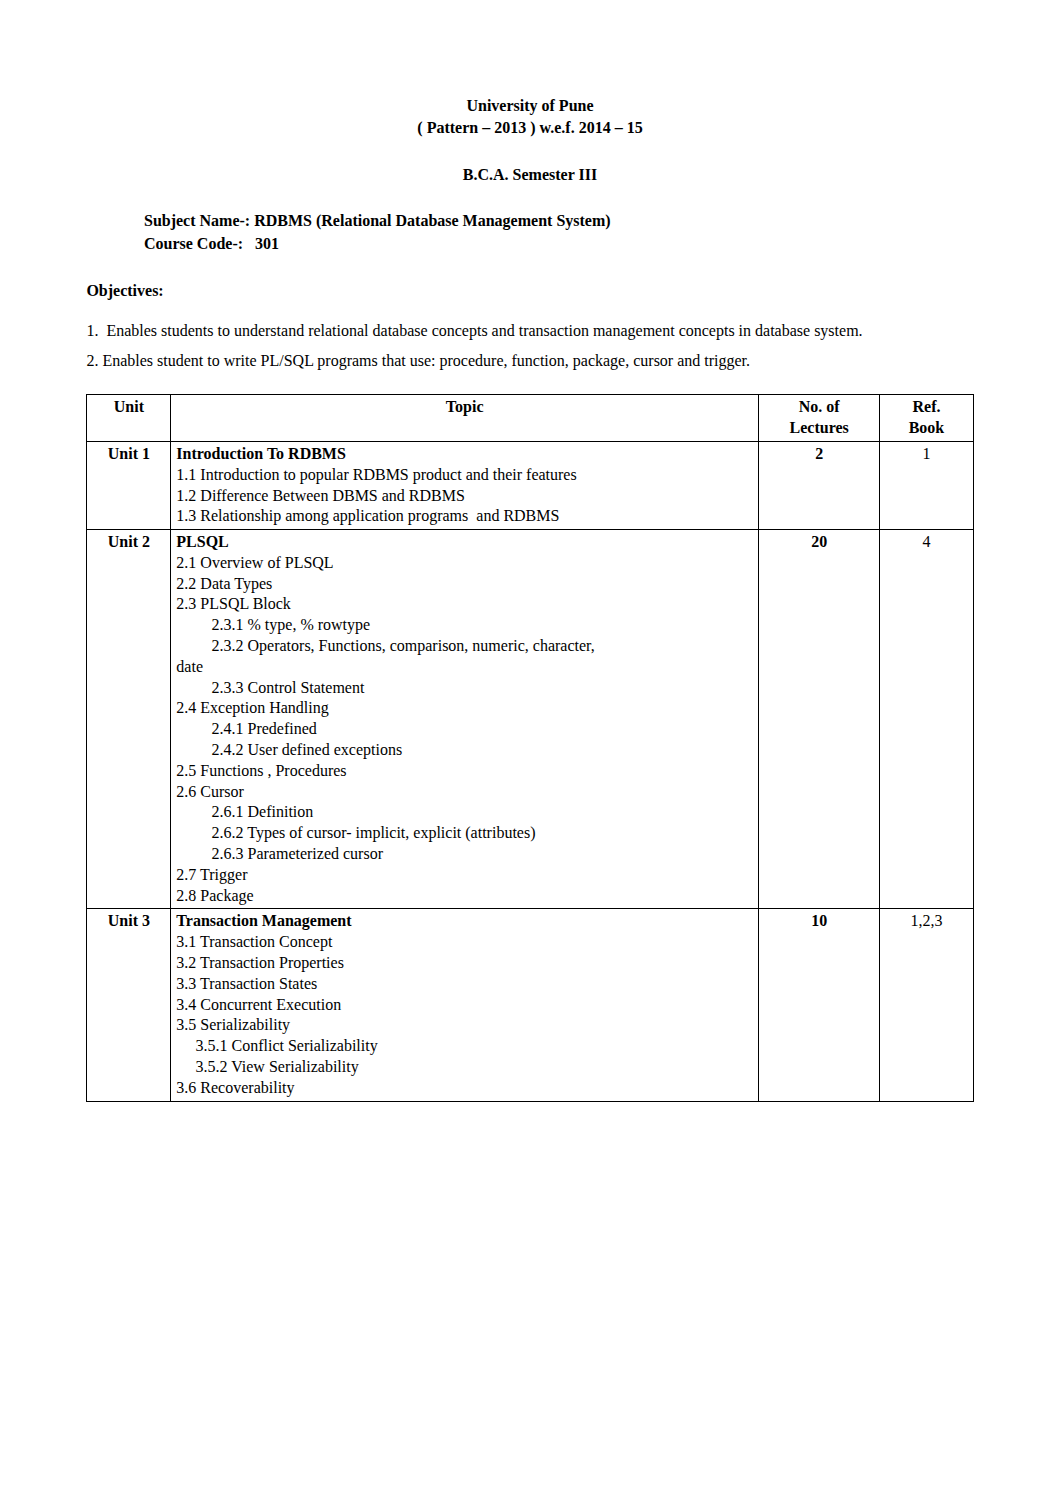University of Pune
( Pattern – 2013 ) w.e.f. 2014 – 15
B.C.A. Semester III
Subject Name-: RDBMS (Relational Database Management System)
Course Code-: 301
Objectives:
1. Enables students to understand relational database concepts and transaction management concepts in database system.
2. Enables student to write PL/SQL programs that use: procedure, function, package, cursor and trigger.
| Unit | Topic | No. of Lectures | Ref. Book |
| --- | --- | --- | --- |
| Unit 1 | Introduction To RDBMS 1.1 Introduction to popular RDBMS product and their features 1.2 Difference Between DBMS and RDBMS 1.3 Relationship among application programs and RDBMS | 2 | 1 |
| Unit 2 | PLSQL 2.1 Overview of PLSQL 2.2 Data Types 2.3 PLSQL Block 2.3.1 % type, % rowtype 2.3.2 Operators, Functions, comparison, numeric, character, date 2.3.3 Control Statement 2.4 Exception Handling 2.4.1 Predefined 2.4.2 User defined exceptions 2.5 Functions , Procedures 2.6 Cursor 2.6.1 Definition 2.6.2 Types of cursor- implicit, explicit (attributes) 2.6.3 Parameterized cursor 2.7 Trigger 2.8 Package | 20 | 4 |
| Unit 3 | Transaction Management 3.1 Transaction Concept 3.2 Transaction Properties 3.3 Transaction States 3.4 Concurrent Execution 3.5 Serializability 3.5.1 Conflict Serializability 3.5.2 View Serializability 3.6 Recoverability | 10 | 1,2,3 |